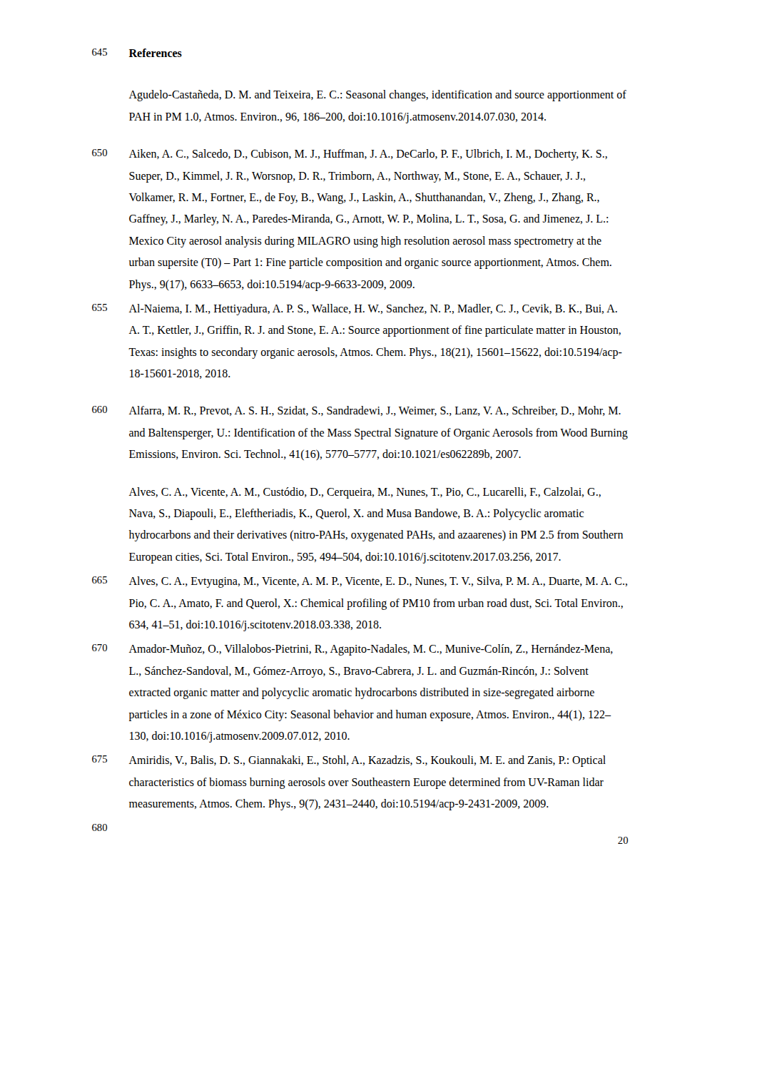645
References
Agudelo-Castañeda, D. M. and Teixeira, E. C.: Seasonal changes, identification and source apportionment of PAH in PM 1.0, Atmos. Environ., 96, 186–200, doi:10.1016/j.atmosenv.2014.07.030, 2014.
650 Aiken, A. C., Salcedo, D., Cubison, M. J., Huffman, J. A., DeCarlo, P. F., Ulbrich, I. M., Docherty, K. S., Sueper, D., Kimmel, J. R., Worsnop, D. R., Trimborn, A., Northway, M., Stone, E. A., Schauer, J. J., Volkamer, R. M., Fortner, E., de Foy, B., Wang, J., Laskin, A., Shutthanandan, V., Zheng, J., Zhang, R., Gaffney, J., Marley, N. A., Paredes-Miranda, G., Arnott, W. P., Molina, L. T., Sosa, G. and Jimenez, J. L.: Mexico City aerosol analysis during MILAGRO using high resolution aerosol mass spectrometry at the urban supersite (T0) – Part 1: Fine particle composition and organic source apportionment, Atmos. Chem. Phys., 9(17), 6633–6653, doi:10.5194/acp-9-6633-2009, 2009.
655
Al-Naiema, I. M., Hettiyadura, A. P. S., Wallace, H. W., Sanchez, N. P., Madler, C. J., Cevik, B. K., Bui, A. A. T., Kettler, J., Griffin, R. J. and Stone, E. A.: Source apportionment of fine particulate matter in Houston, Texas: insights to secondary organic aerosols, Atmos. Chem. Phys., 18(21), 15601–15622, doi:10.5194/acp-18-15601-2018, 2018.
660 Alfarra, M. R., Prevot, A. S. H., Szidat, S., Sandradewi, J., Weimer, S., Lanz, V. A., Schreiber, D., Mohr, M. and Baltensperger, U.: Identification of the Mass Spectral Signature of Organic Aerosols from Wood Burning Emissions, Environ. Sci. Technol., 41(16), 5770–5777, doi:10.1021/es062289b, 2007.
Alves, C. A., Vicente, A. M., Custódio, D., Cerqueira, M., Nunes, T., Pio, C., Lucarelli, F., Calzolai, G., Nava, S., Diapouli, E., Eleftheriadis, K., Querol, X. and Musa Bandowe, B. A.: Polycyclic aromatic hydrocarbons and their derivatives (nitro-PAHs, oxygenated PAHs, and azaarenes) in PM 2.5 from Southern European cities, Sci. Total Environ., 595, 494–504, doi:10.1016/j.scitotenv.2017.03.256, 2017.
665
Alves, C. A., Evtyugina, M., Vicente, A. M. P., Vicente, E. D., Nunes, T. V., Silva, P. M. A., Duarte, M. A. C., Pio, C. A., Amato, F. and Querol, X.: Chemical profiling of PM10 from urban road dust, Sci. Total Environ., 634, 41–51, doi:10.1016/j.scitotenv.2018.03.338, 2018.
670
Amador-Muñoz, O., Villalobos-Pietrini, R., Agapito-Nadales, M. C., Munive-Colín, Z., Hernández-Mena, L., Sánchez-Sandoval, M., Gómez-Arroyo, S., Bravo-Cabrera, J. L. and Guzmán-Rincón, J.: Solvent extracted organic matter and polycyclic aromatic hydrocarbons distributed in size-segregated airborne particles in a zone of México City: Seasonal behavior and human exposure, Atmos. Environ., 44(1), 122–130, doi:10.1016/j.atmosenv.2009.07.012, 2010.
675
Amiridis, V., Balis, D. S., Giannakaki, E., Stohl, A., Kazadzis, S., Koukouli, M. E. and Zanis, P.: Optical characteristics of biomass burning aerosols over Southeastern Europe determined from UV-Raman lidar measurements, Atmos. Chem. Phys., 9(7), 2431–2440, doi:10.5194/acp-9-2431-2009, 2009.
680
20